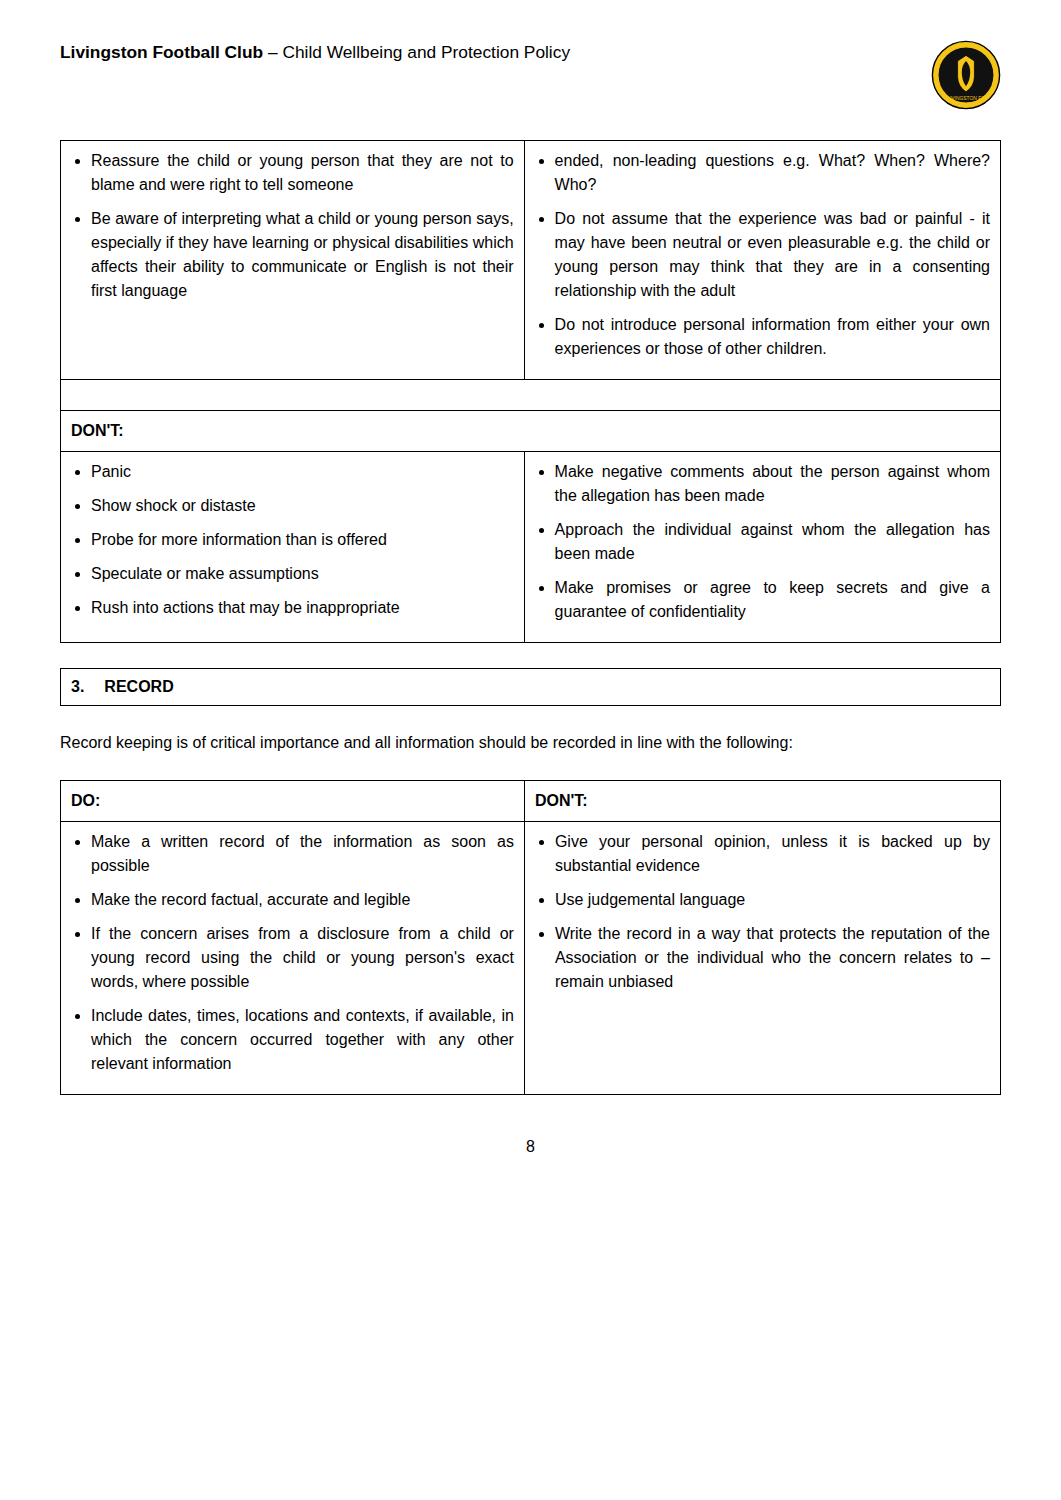Livingston Football Club – Child Wellbeing and Protection Policy
LIVINGSTON FC
| Reassure the child or young person that they are not to blame and were right to tell someone Be aware of interpreting what a child or young person says, especially if they have learning or physical disabilities which affects their ability to communicate or English is not their first language | ended, non-leading questions e.g. What? When? Where? Who? Do not assume that the experience was bad or painful - it may have been neutral or even pleasurable e.g. the child or young person may think that they are in a consenting relationship with the adult Do not introduce personal information from either your own experiences or those of other children. |
| DON'T: |
| Panic Show shock or distaste Probe for more information than is offered Speculate or make assumptions Rush into actions that may be inappropriate | Make negative comments about the person against whom the allegation has been made Approach the individual against whom the allegation has been made Make promises or agree to keep secrets and give a guarantee of confidentiality |
3.RECORD
Record keeping is of critical importance and all information should be recorded in line with the following:
| DO: | DON'T: |
| Make a written record of the information as soon as possible Make the record factual, accurate and legible If the concern arises from a disclosure from a child or young record using the child or young person's exact words, where possible Include dates, times, locations and contexts, if available, in which the concern occurred together with any other relevant information | Give your personal opinion, unless it is backed up by substantial evidence Use judgemental language Write the record in a way that protects the reputation of the Association or the individual who the concern relates to – remain unbiased |
8